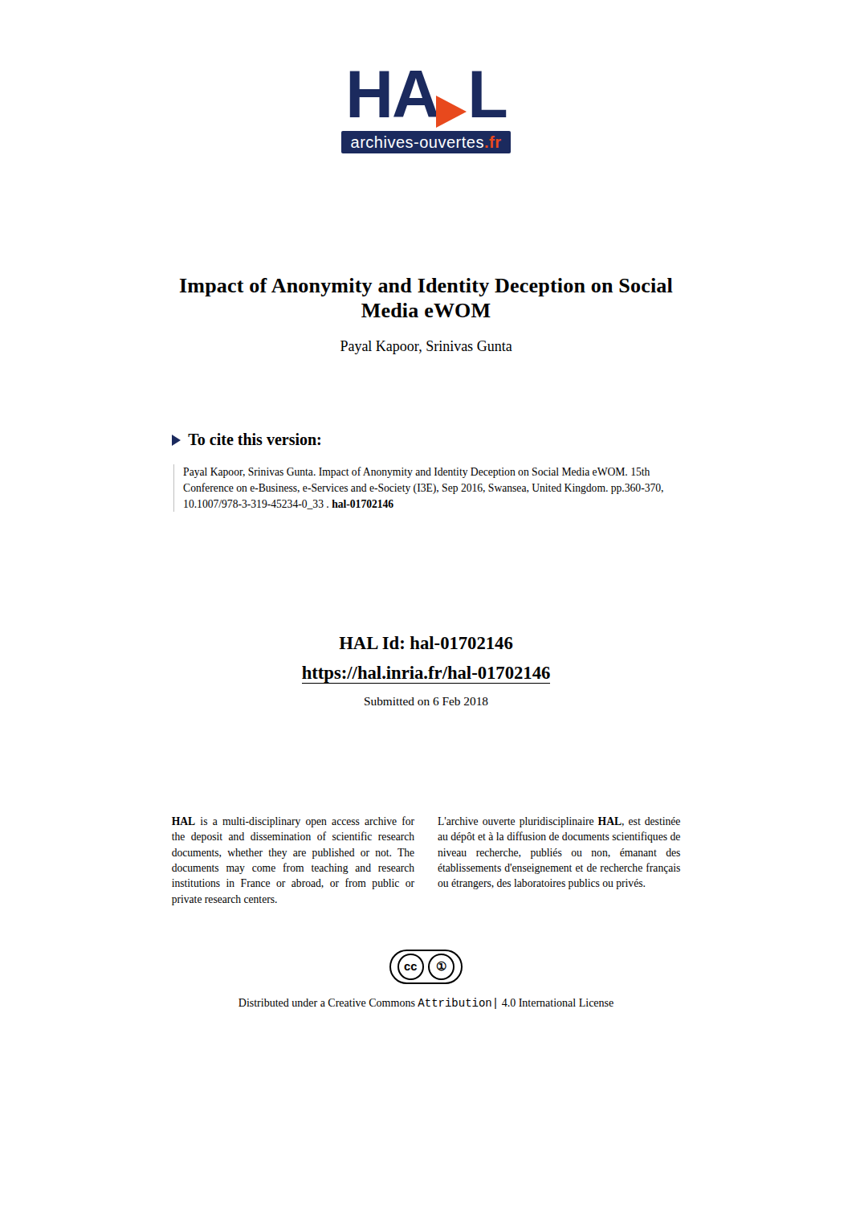HA L
archives-ouvertes.fr
Impact of Anonymity and Identity Deception on Social
Media eWOM
Payal Kapoor, Srinivas Gunta
To cite this version:
Payal Kapoor, Srinivas Gunta. Impact of Anonymity and Identity Deception on Social Media eWOM. 15th Conference on e-Business, e-Services and e-Society (I3E), Sep 2016, Swansea, United Kingdom. pp.360-370, 10.1007/978-3-319-45234-0_33 . hal-01702146
HAL Id: hal-01702146
https://hal.inria.fr/hal-01702146
Submitted on 6 Feb 2018
HAL is a multi-disciplinary open access archive for the deposit and dissemination of scientific research documents, whether they are published or not. The documents may come from teaching and research institutions in France or abroad, or from public or private research centers.
L'archive ouverte pluridisciplinaire HAL, est destinée au dépôt et à la diffusion de documents scientifiques de niveau recherche, publiés ou non, émanant des établissements d'enseignement et de recherche français ou étrangers, des laboratoires publics ou privés.
cc ①
Distributed under a Creative Commons Attribution| 4.0 International License